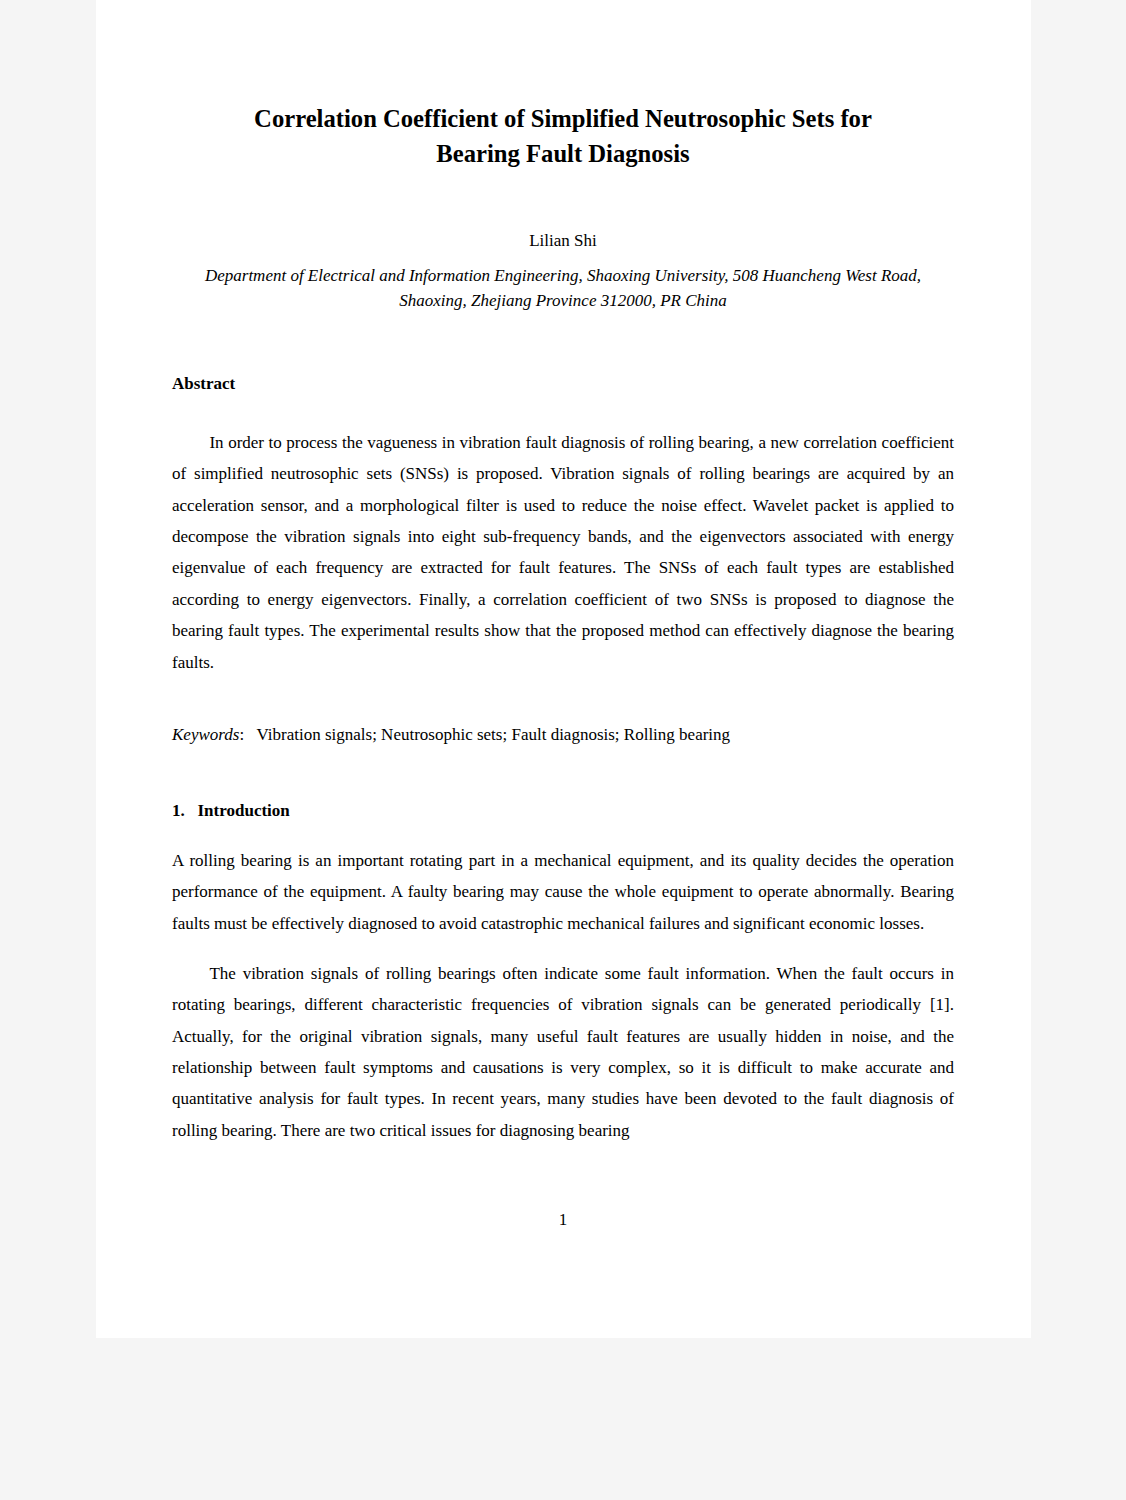Correlation Coefficient of Simplified Neutrosophic Sets for
Bearing Fault Diagnosis
Lilian Shi
Department of Electrical and Information Engineering, Shaoxing University, 508 Huancheng West Road, Shaoxing, Zhejiang Province 312000, PR China
Abstract
In order to process the vagueness in vibration fault diagnosis of rolling bearing, a new correlation coefficient of simplified neutrosophic sets (SNSs) is proposed. Vibration signals of rolling bearings are acquired by an acceleration sensor, and a morphological filter is used to reduce the noise effect. Wavelet packet is applied to decompose the vibration signals into eight sub-frequency bands, and the eigenvectors associated with energy eigenvalue of each frequency are extracted for fault features. The SNSs of each fault types are established according to energy eigenvectors. Finally, a correlation coefficient of two SNSs is proposed to diagnose the bearing fault types. The experimental results show that the proposed method can effectively diagnose the bearing faults.
Keywords: Vibration signals; Neutrosophic sets; Fault diagnosis; Rolling bearing
1. Introduction
A rolling bearing is an important rotating part in a mechanical equipment, and its quality decides the operation performance of the equipment. A faulty bearing may cause the whole equipment to operate abnormally. Bearing faults must be effectively diagnosed to avoid catastrophic mechanical failures and significant economic losses.
The vibration signals of rolling bearings often indicate some fault information. When the fault occurs in rotating bearings, different characteristic frequencies of vibration signals can be generated periodically [1]. Actually, for the original vibration signals, many useful fault features are usually hidden in noise, and the relationship between fault symptoms and causations is very complex, so it is difficult to make accurate and quantitative analysis for fault types. In recent years, many studies have been devoted to the fault diagnosis of rolling bearing. There are two critical issues for diagnosing bearing
1